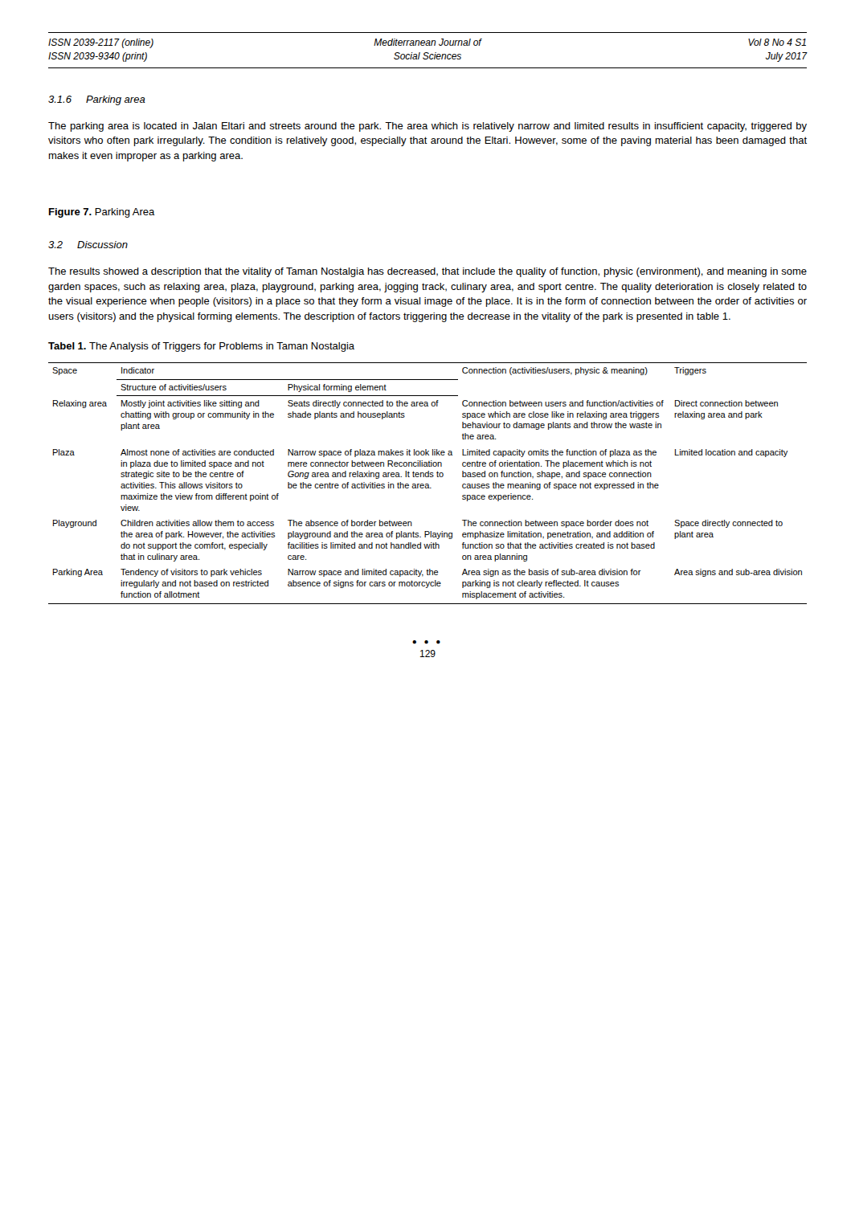| ISSN 2039-2117 (online) ISSN 2039-9340 (print) | Mediterranean Journal of Social Sciences | Vol 8 No 4 S1 July 2017 |
3.1.6 Parking area
The parking area is located in Jalan Eltari and streets around the park. The area which is relatively narrow and limited results in insufficient capacity, triggered by visitors who often park irregularly. The condition is relatively good, especially that around the Eltari. However, some of the paving material has been damaged that makes it even improper as a parking area.
Figure 7. Parking Area
3.2 Discussion
The results showed a description that the vitality of Taman Nostalgia has decreased, that include the quality of function, physic (environment), and meaning in some garden spaces, such as relaxing area, plaza, playground, parking area, jogging track, culinary area, and sport centre. The quality deterioration is closely related to the visual experience when people (visitors) in a place so that they form a visual image of the place. It is in the form of connection between the order of activities or users (visitors) and the physical forming elements. The description of factors triggering the decrease in the vitality of the park is presented in table 1.
Tabel 1. The Analysis of Triggers for Problems in Taman Nostalgia
| Space | Indicator | Connection (activities/users, physic & meaning) | Triggers |
| --- | --- | --- | --- |
| Structure of activities/users | Physical forming element |
| Relaxing area | Mostly joint activities like sitting and chatting with group or community in the plant area | Seats directly connected to the area of shade plants and houseplants | Connection between users and function/activities of space which are close like in relaxing area triggers behaviour to damage plants and throw the waste in the area. | Direct connection between relaxing area and park |
| Plaza | Almost none of activities are conducted in plaza due to limited space and not strategic site to be the centre of activities. This allows visitors to maximize the view from different point of view. | Narrow space of plaza makes it look like a mere connector between Reconciliation Gong area and relaxing area. It tends to be the centre of activities in the area. | Limited capacity omits the function of plaza as the centre of orientation. The placement which is not based on function, shape, and space connection causes the meaning of space not expressed in the space experience. | Limited location and capacity |
| Playground | Children activities allow them to access the area of park. However, the activities do not support the comfort, especially that in culinary area. | The absence of border between playground and the area of plants. Playing facilities is limited and not handled with care. | The connection between space border does not emphasize limitation, penetration, and addition of function so that the activities created is not based on area planning | Space directly connected to plant area |
| Parking Area | Tendency of visitors to park vehicles irregularly and not based on restricted function of allotment | Narrow space and limited capacity, the absence of signs for cars or motorcycle | Area sign as the basis of sub-area division for parking is not clearly reflected. It causes misplacement of activities. | Area signs and sub-area division |
● ● ●
129